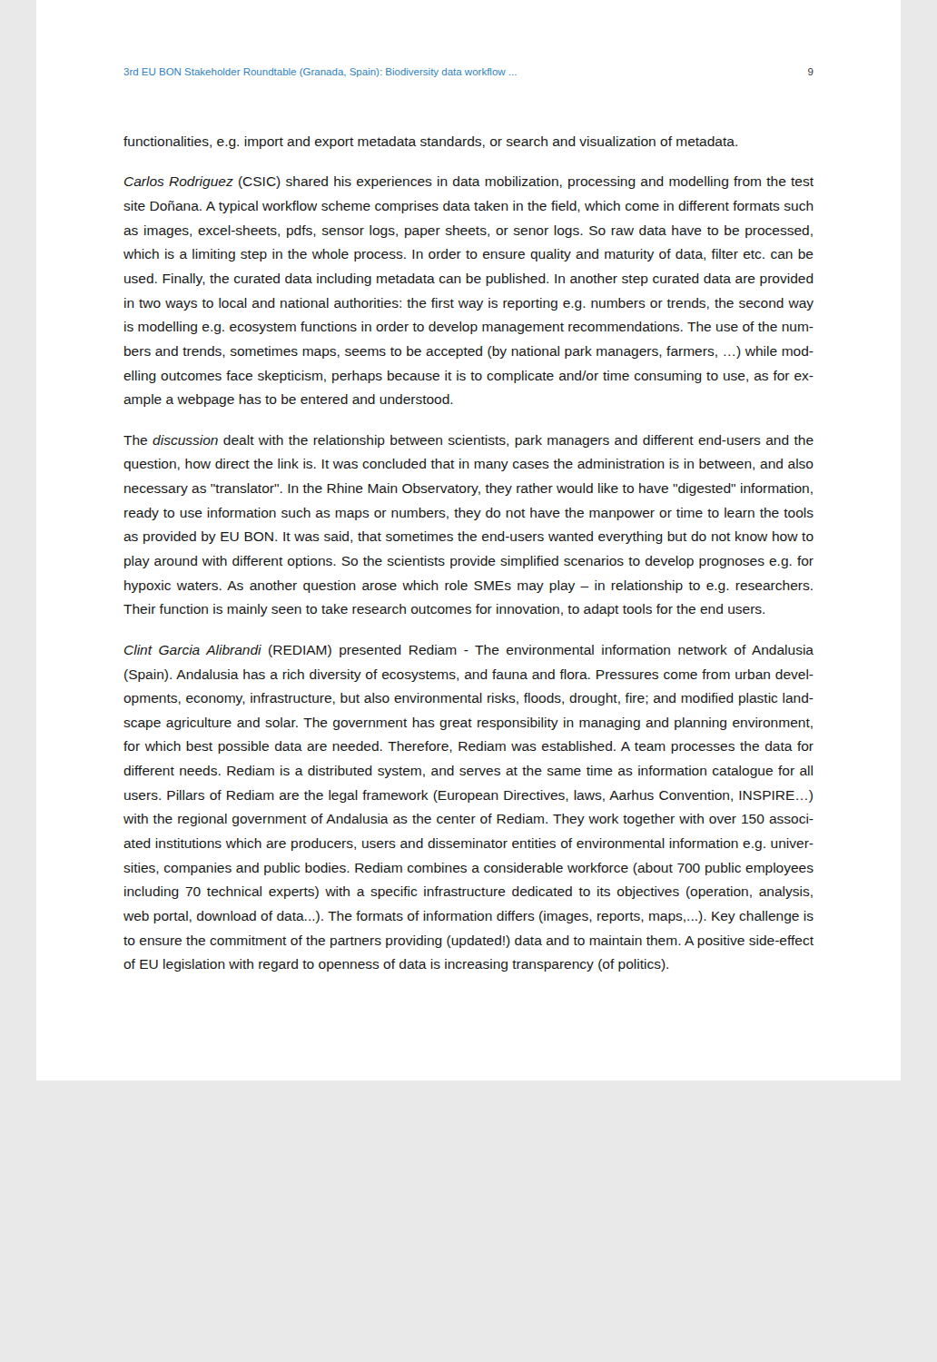3rd EU BON Stakeholder Roundtable (Granada, Spain): Biodiversity data workflow ... 9
functionalities, e.g. import and export metadata standards, or search and visualization of metadata.
Carlos Rodriguez (CSIC) shared his experiences in data mobilization, processing and modelling from the test site Doñana. A typical workflow scheme comprises data taken in the field, which come in different formats such as images, excel-sheets, pdfs, sensor logs, paper sheets, or senor logs. So raw data have to be processed, which is a limiting step in the whole process. In order to ensure quality and maturity of data, filter etc. can be used. Finally, the curated data including metadata can be published. In another step curated data are provided in two ways to local and national authorities: the first way is reporting e.g. numbers or trends, the second way is modelling e.g. ecosystem functions in order to develop management recommendations. The use of the numbers and trends, sometimes maps, seems to be accepted (by national park managers, farmers, …) while modelling outcomes face skepticism, perhaps because it is to complicate and/or time consuming to use, as for example a webpage has to be entered and understood.
The discussion dealt with the relationship between scientists, park managers and different end-users and the question, how direct the link is. It was concluded that in many cases the administration is in between, and also necessary as "translator". In the Rhine Main Observatory, they rather would like to have "digested" information, ready to use information such as maps or numbers, they do not have the manpower or time to learn the tools as provided by EU BON. It was said, that sometimes the end-users wanted everything but do not know how to play around with different options. So the scientists provide simplified scenarios to develop prognoses e.g. for hypoxic waters. As another question arose which role SMEs may play – in relationship to e.g. researchers. Their function is mainly seen to take research outcomes for innovation, to adapt tools for the end users.
Clint Garcia Alibrandi (REDIAM) presented Rediam - The environmental information network of Andalusia (Spain). Andalusia has a rich diversity of ecosystems, and fauna and flora. Pressures come from urban developments, economy, infrastructure, but also environmental risks, floods, drought, fire; and modified plastic landscape agriculture and solar. The government has great responsibility in managing and planning environment, for which best possible data are needed. Therefore, Rediam was established. A team processes the data for different needs. Rediam is a distributed system, and serves at the same time as information catalogue for all users. Pillars of Rediam are the legal framework (European Directives, laws, Aarhus Convention, INSPIRE…) with the regional government of Andalusia as the center of Rediam. They work together with over 150 associated institutions which are producers, users and disseminator entities of environmental information e.g. universities, companies and public bodies. Rediam combines a considerable workforce (about 700 public employees including 70 technical experts) with a specific infrastructure dedicated to its objectives (operation, analysis, web portal, download of data...). The formats of information differs (images, reports, maps,...). Key challenge is to ensure the commitment of the partners providing (updated!) data and to maintain them. A positive side-effect of EU legislation with regard to openness of data is increasing transparency (of politics).